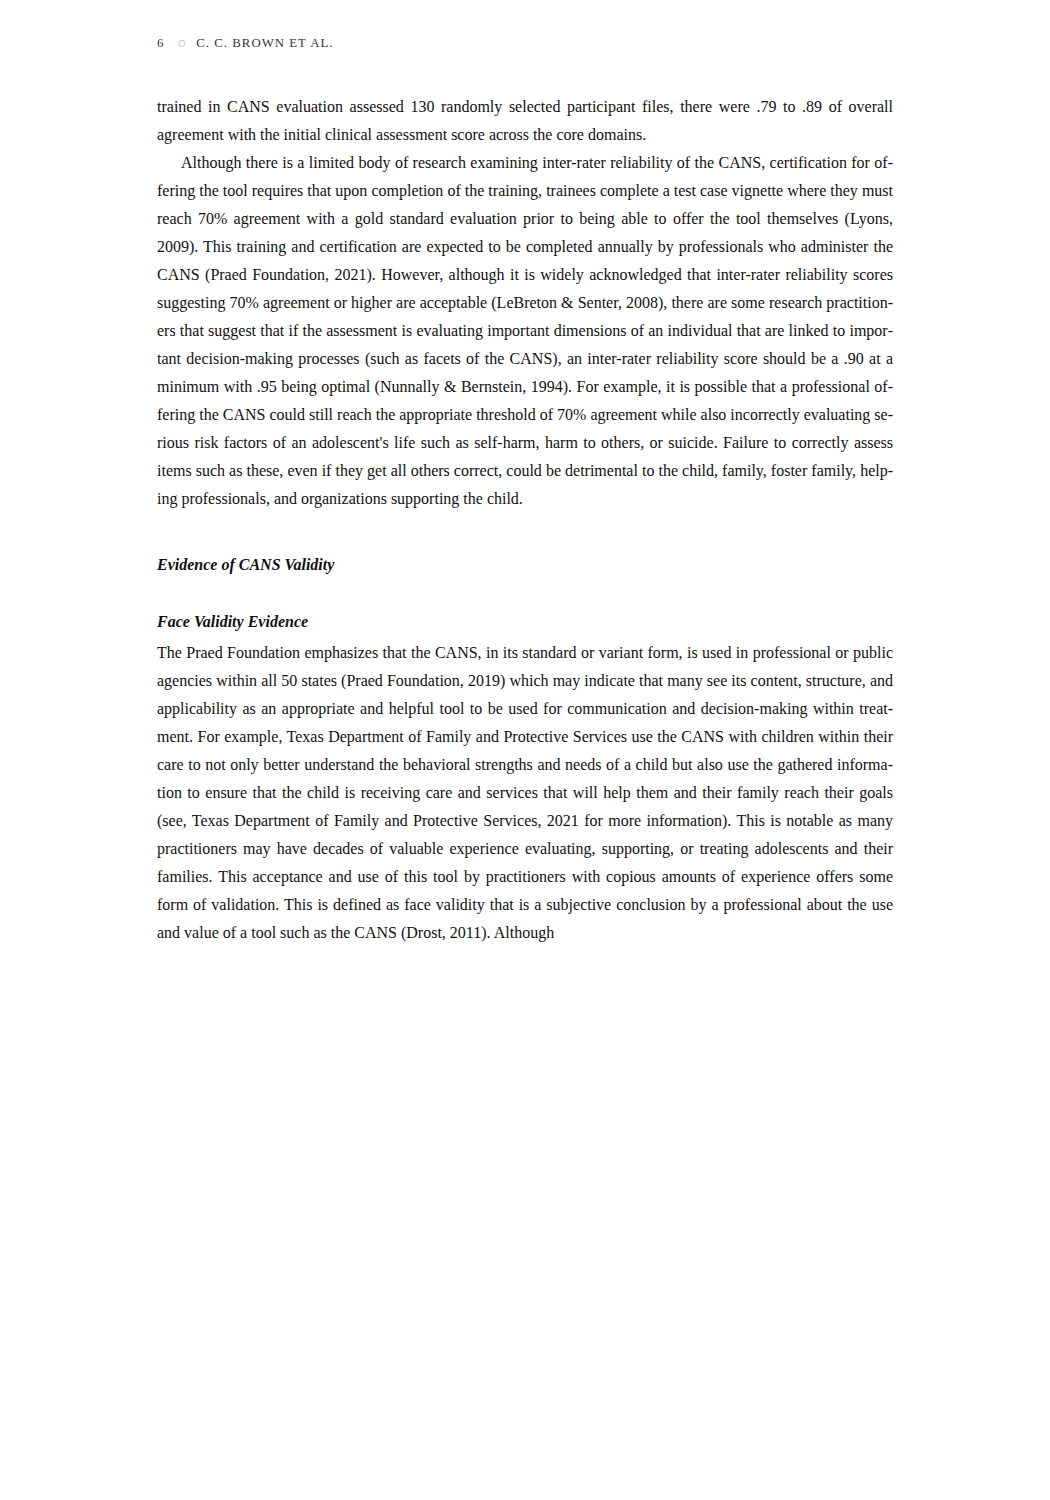6 ◌ C. C. BROWN ET AL.
trained in CANS evaluation assessed 130 randomly selected participant files, there were .79 to .89 of overall agreement with the initial clinical assessment score across the core domains.
Although there is a limited body of research examining inter-rater reliability of the CANS, certification for offering the tool requires that upon completion of the training, trainees complete a test case vignette where they must reach 70% agreement with a gold standard evaluation prior to being able to offer the tool themselves (Lyons, 2009). This training and certification are expected to be completed annually by professionals who administer the CANS (Praed Foundation, 2021). However, although it is widely acknowledged that inter-rater reliability scores suggesting 70% agreement or higher are acceptable (LeBreton & Senter, 2008), there are some research practitioners that suggest that if the assessment is evaluating important dimensions of an individual that are linked to important decision-making processes (such as facets of the CANS), an inter-rater reliability score should be a .90 at a minimum with .95 being optimal (Nunnally & Bernstein, 1994). For example, it is possible that a professional offering the CANS could still reach the appropriate threshold of 70% agreement while also incorrectly evaluating serious risk factors of an adolescent's life such as self-harm, harm to others, or suicide. Failure to correctly assess items such as these, even if they get all others correct, could be detrimental to the child, family, foster family, helping professionals, and organizations supporting the child.
Evidence of CANS Validity
Face Validity Evidence
The Praed Foundation emphasizes that the CANS, in its standard or variant form, is used in professional or public agencies within all 50 states (Praed Foundation, 2019) which may indicate that many see its content, structure, and applicability as an appropriate and helpful tool to be used for communication and decision-making within treatment. For example, Texas Department of Family and Protective Services use the CANS with children within their care to not only better understand the behavioral strengths and needs of a child but also use the gathered information to ensure that the child is receiving care and services that will help them and their family reach their goals (see, Texas Department of Family and Protective Services, 2021 for more information). This is notable as many practitioners may have decades of valuable experience evaluating, supporting, or treating adolescents and their families. This acceptance and use of this tool by practitioners with copious amounts of experience offers some form of validation. This is defined as face validity that is a subjective conclusion by a professional about the use and value of a tool such as the CANS (Drost, 2011). Although